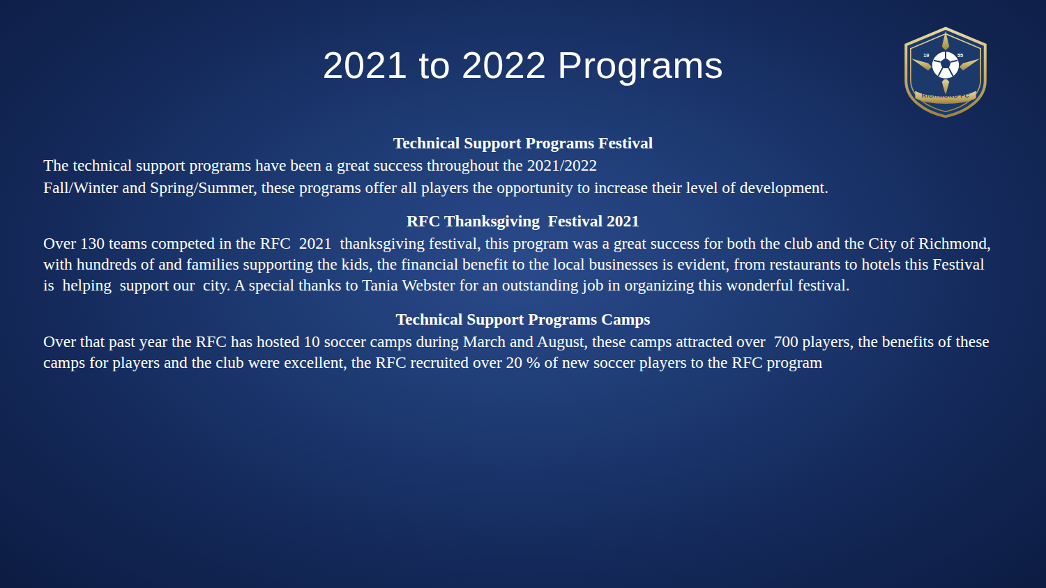2021 to 2022 Programs
19 55 RICHMOND FC
Technical Support Programs Festival
The technical support programs have been a great success throughout the 2021/2022
Fall/Winter and Spring/Summer, these programs offer all players the opportunity to increase their level of development.
RFC Thanksgiving Festival 2021
Over 130 teams competed in the RFC 2021 thanksgiving festival, this program was a great success for both the club and the City of Richmond, with hundreds of and families supporting the kids, the financial benefit to the local businesses is evident, from restaurants to hotels this Festival is helping support our city. A special thanks to Tania Webster for an outstanding job in organizing this wonderful festival.
Technical Support Programs Camps
Over that past year the RFC has hosted 10 soccer camps during March and August, these camps attracted over 700 players, the benefits of these camps for players and the club were excellent, the RFC recruited over 20 % of new soccer players to the RFC program